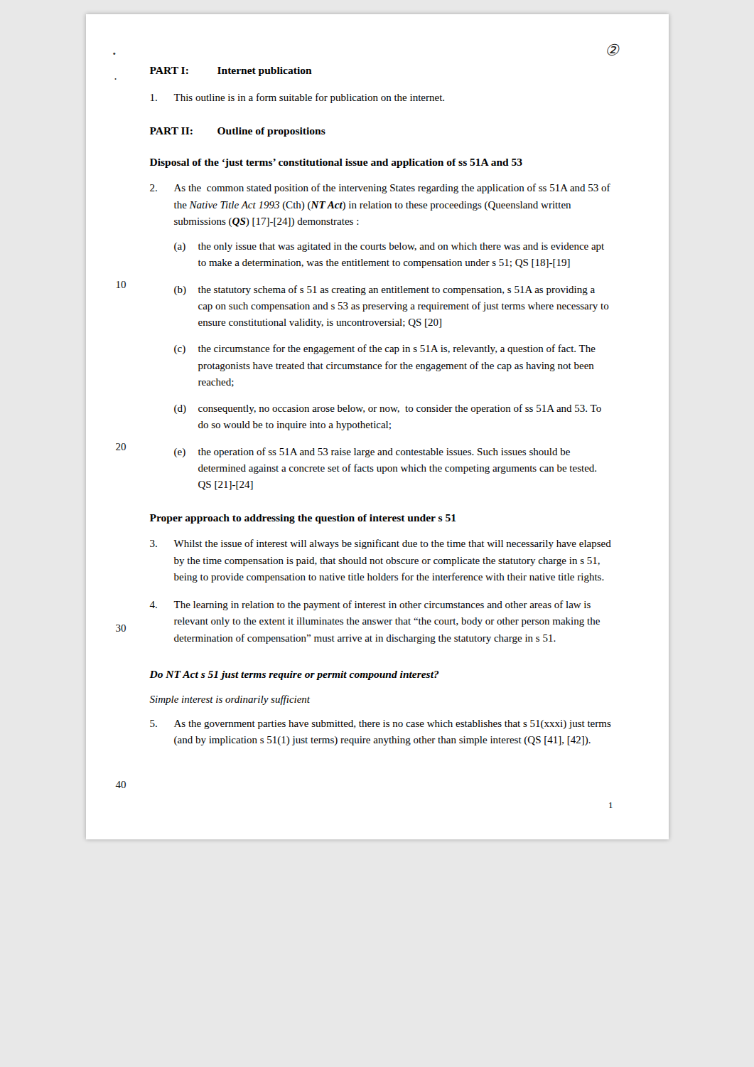•
.
②
PART I: Internet publication
1. This outline is in a form suitable for publication on the internet.
PART II: Outline of propositions
Disposal of the ‘just terms’ constitutional issue and application of ss 51A and 53
10
2. As the common stated position of the intervening States regarding the application of ss 51A and 53 of the Native Title Act 1993 (Cth) (NT Act) in relation to these proceedings (Queensland written submissions (QS) [17]-[24]) demonstrates :
(a) the only issue that was agitated in the courts below, and on which there was and is evidence apt to make a determination, was the entitlement to compensation under s 51; QS [18]-[19]
(b) the statutory schema of s 51 as creating an entitlement to compensation, s 51A as providing a cap on such compensation and s 53 as preserving a requirement of just terms where necessary to ensure constitutional validity, is uncontroversial; QS [20]
(c) the circumstance for the engagement of the cap in s 51A is, relevantly, a question of fact. The protagonists have treated that circumstance for the engagement of the cap as having not been reached;
(d) consequently, no occasion arose below, or now, to consider the operation of ss 51A and 53. To do so would be to inquire into a hypothetical;
(e) the operation of ss 51A and 53 raise large and contestable issues. Such issues should be determined against a concrete set of facts upon which the competing arguments can be tested. QS [21]-[24]
20
Proper approach to addressing the question of interest under s 51
30
3. Whilst the issue of interest will always be significant due to the time that will necessarily have elapsed by the time compensation is paid, that should not obscure or complicate the statutory charge in s 51, being to provide compensation to native title holders for the interference with their native title rights.
4. The learning in relation to the payment of interest in other circumstances and other areas of law is relevant only to the extent it illuminates the answer that “the court, body or other person making the determination of compensation” must arrive at in discharging the statutory charge in s 51.
40
Do NT Act s 51 just terms require or permit compound interest?
Simple interest is ordinarily sufficient
5. As the government parties have submitted, there is no case which establishes that s 51(xxxi) just terms (and by implication s 51(1) just terms) require anything other than simple interest (QS [41], [42]).
1